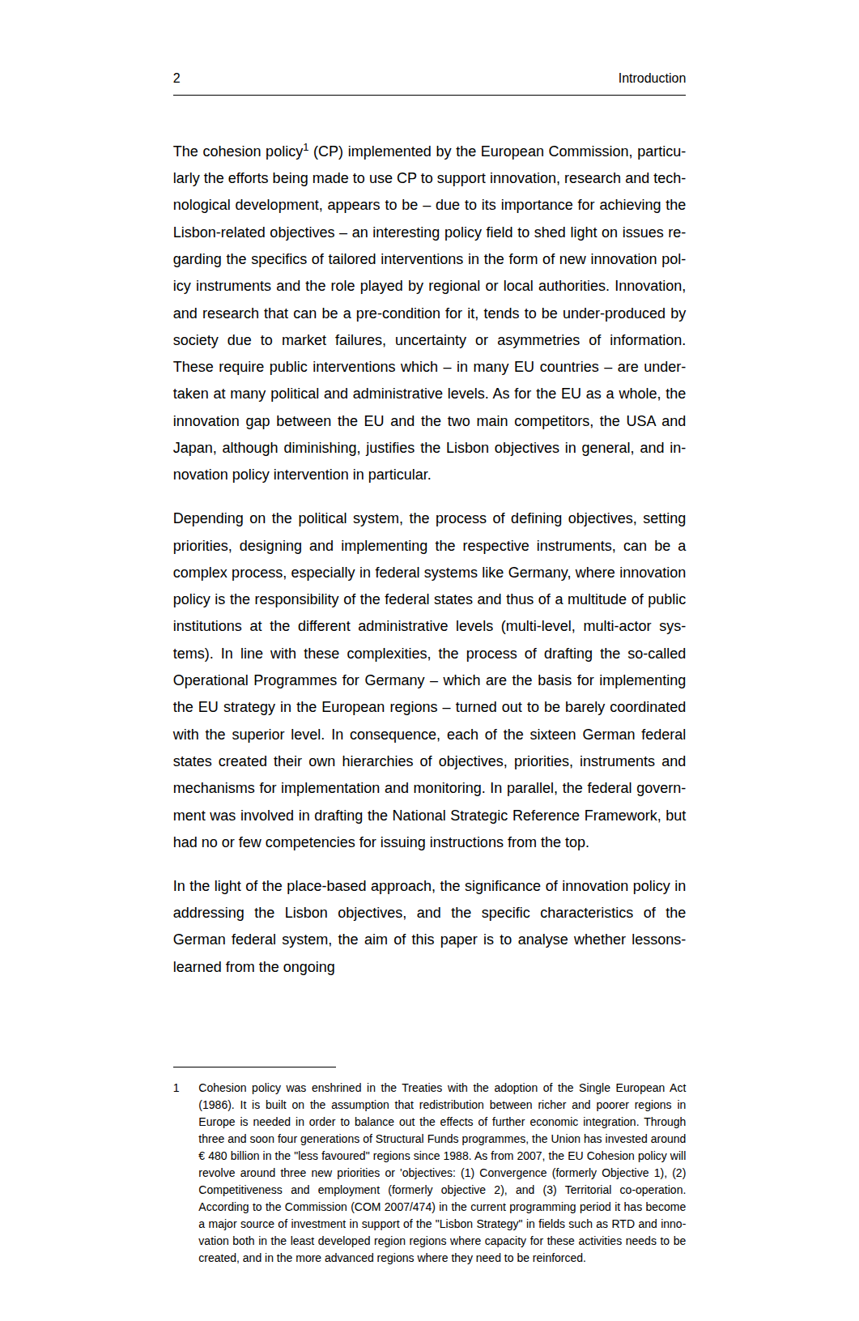2 Introduction
The cohesion policy1 (CP) implemented by the European Commission, particularly the efforts being made to use CP to support innovation, research and technological development, appears to be – due to its importance for achieving the Lisbon-related objectives – an interesting policy field to shed light on issues regarding the specifics of tailored interventions in the form of new innovation policy instruments and the role played by regional or local authorities. Innovation, and research that can be a pre-condition for it, tends to be under-produced by society due to market failures, uncertainty or asymmetries of information. These require public interventions which – in many EU countries – are undertaken at many political and administrative levels. As for the EU as a whole, the innovation gap between the EU and the two main competitors, the USA and Japan, although diminishing, justifies the Lisbon objectives in general, and innovation policy intervention in particular.
Depending on the political system, the process of defining objectives, setting priorities, designing and implementing the respective instruments, can be a complex process, especially in federal systems like Germany, where innovation policy is the responsibility of the federal states and thus of a multitude of public institutions at the different administrative levels (multi-level, multi-actor systems). In line with these complexities, the process of drafting the so-called Operational Programmes for Germany – which are the basis for implementing the EU strategy in the European regions – turned out to be barely coordinated with the superior level. In consequence, each of the sixteen German federal states created their own hierarchies of objectives, priorities, instruments and mechanisms for implementation and monitoring. In parallel, the federal government was involved in drafting the National Strategic Reference Framework, but had no or few competencies for issuing instructions from the top.
In the light of the place-based approach, the significance of innovation policy in addressing the Lisbon objectives, and the specific characteristics of the German federal system, the aim of this paper is to analyse whether lessons-learned from the ongoing
1
Cohesion policy was enshrined in the Treaties with the adoption of the Single European Act (1986). It is built on the assumption that redistribution between richer and poorer regions in Europe is needed in order to balance out the effects of further economic integration. Through three and soon four generations of Structural Funds programmes, the Union has invested around € 480 billion in the "less favoured" regions since 1988. As from 2007, the EU Cohesion policy will revolve around three new priorities or 'objectives: (1) Convergence (formerly Objective 1), (2) Competitiveness and employment (formerly objective 2), and (3) Territorial co-operation. According to the Commission (COM 2007/474) in the current programming period it has become a major source of investment in support of the "Lisbon Strategy" in fields such as RTD and innovation both in the least developed region regions where capacity for these activities needs to be created, and in the more advanced regions where they need to be reinforced.